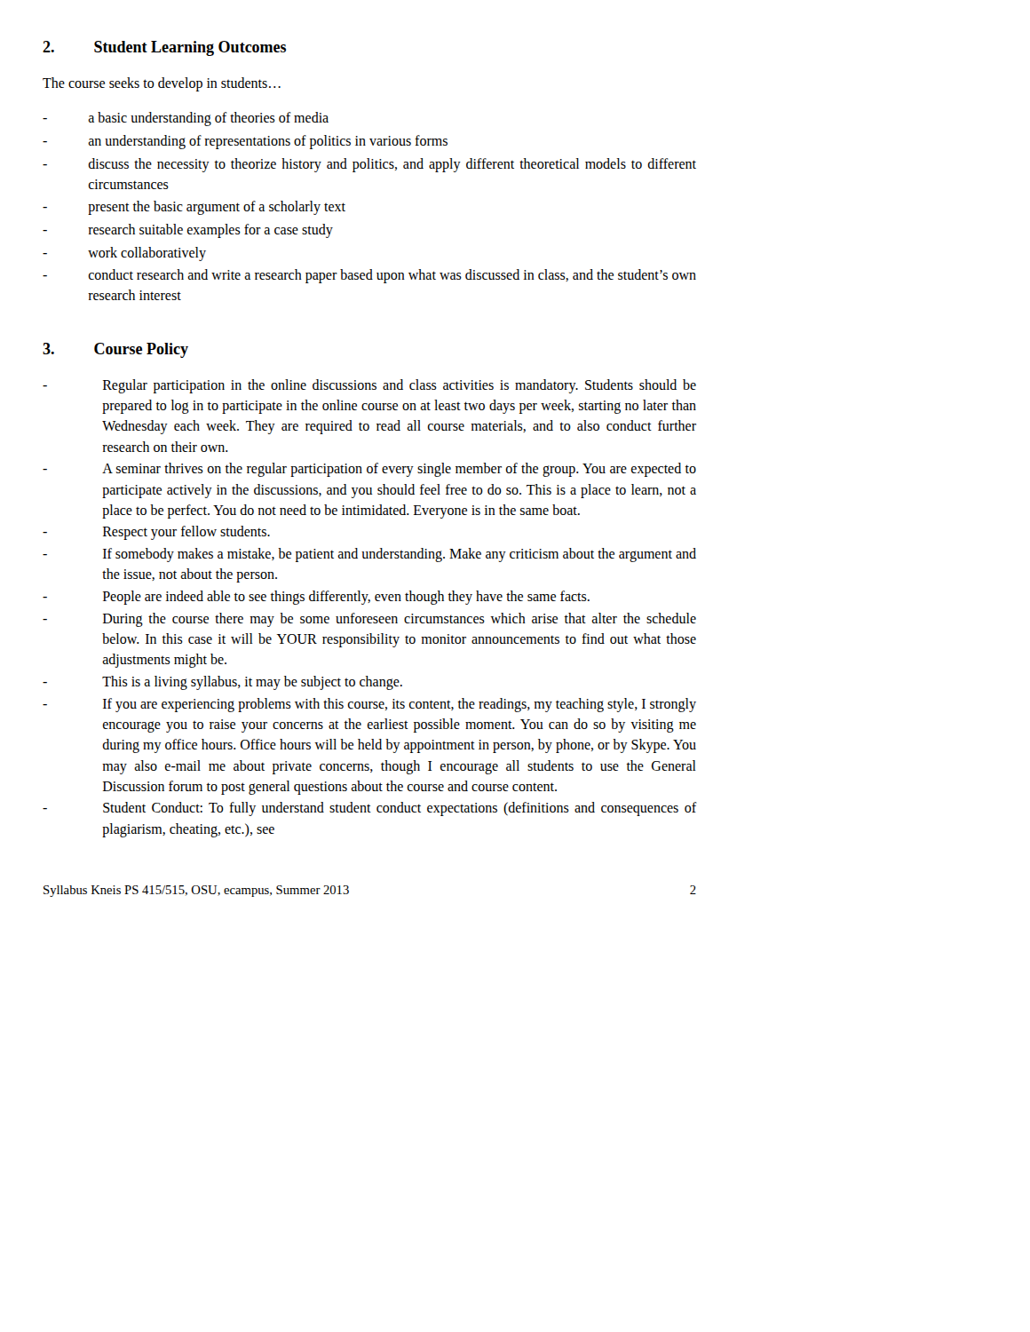2. Student Learning Outcomes
The course seeks to develop in students…
a basic understanding of theories of media
an understanding of representations of politics in various forms
discuss the necessity to theorize history and politics, and apply different theoretical models to different circumstances
present the basic argument of a scholarly text
research suitable examples for a case study
work collaboratively
conduct research and write a research paper based upon what was discussed in class, and the student’s own research interest
3. Course Policy
Regular participation in the online discussions and class activities is mandatory. Students should be prepared to log in to participate in the online course on at least two days per week, starting no later than Wednesday each week. They are required to read all course materials, and to also conduct further research on their own.
A seminar thrives on the regular participation of every single member of the group. You are expected to participate actively in the discussions, and you should feel free to do so. This is a place to learn, not a place to be perfect. You do not need to be intimidated. Everyone is in the same boat.
Respect your fellow students.
If somebody makes a mistake, be patient and understanding. Make any criticism about the argument and the issue, not about the person.
People are indeed able to see things differently, even though they have the same facts.
During the course there may be some unforeseen circumstances which arise that alter the schedule below. In this case it will be YOUR responsibility to monitor announcements to find out what those adjustments might be.
This is a living syllabus, it may be subject to change.
If you are experiencing problems with this course, its content, the readings, my teaching style, I strongly encourage you to raise your concerns at the earliest possible moment. You can do so by visiting me during my office hours. Office hours will be held by appointment in person, by phone, or by Skype. You may also e-mail me about private concerns, though I encourage all students to use the General Discussion forum to post general questions about the course and course content.
Student Conduct: To fully understand student conduct expectations (definitions and consequences of plagiarism, cheating, etc.), see
Syllabus Kneis PS 415/515, OSU, ecampus, Summer 2013 2